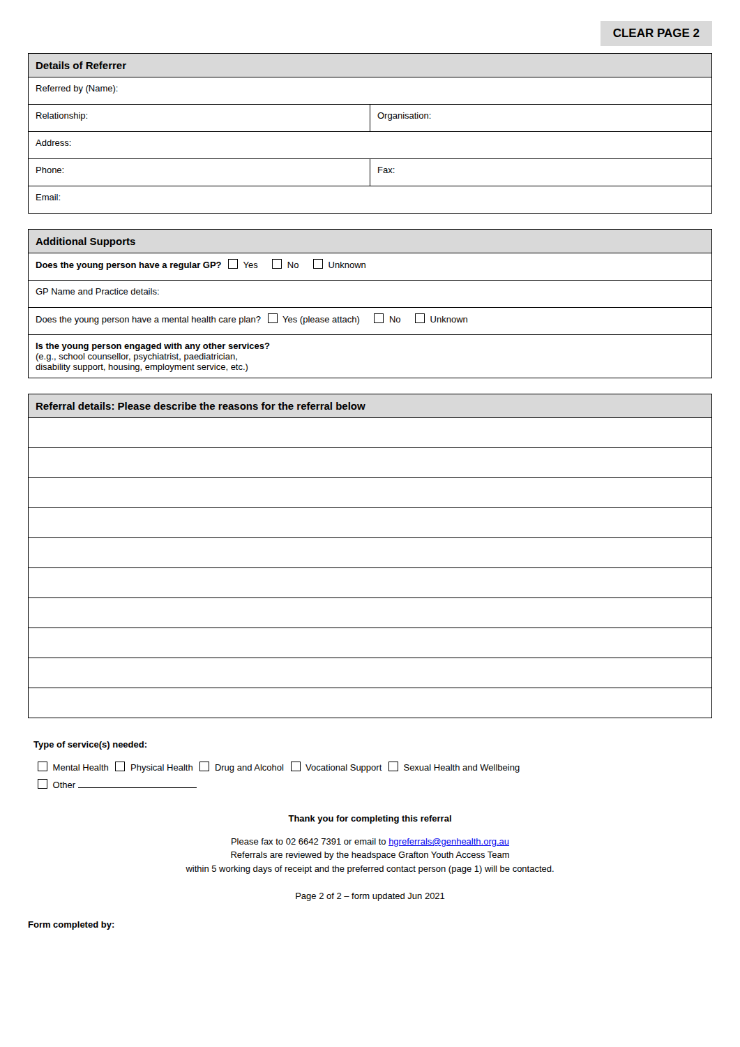CLEAR PAGE 2
| Details of Referrer |
| --- |
| Referred by (Name): |
| Relationship: | Organisation: |
| Address: |
| Phone: | Fax: |
| Email: |
| Additional Supports |
| --- |
| Does the young person have a regular GP? Yes No Unknown |
| GP Name and Practice details: |
| Does the young person have a mental health care plan? Yes (please attach) No Unknown |
| Is the young person engaged with any other services? (e.g., school counsellor, psychiatrist, paediatrician, disability support, housing, employment service, etc.) |
| Referral details: Please describe the reasons for the referral below |
| --- |
Type of service(s) needed:
Mental Health Physical Health Drug and Alcohol Vocational Support Sexual Health and Wellbeing
Other
Thank you for completing this referral
Please fax to 02 6642 7391 or email to hgreferrals@genhealth.org.au
Referrals are reviewed by the headspace Grafton Youth Access Team
within 5 working days of receipt and the preferred contact person (page 1) will be contacted.
Page 2 of 2 – form updated Jun 2021
Form completed by: